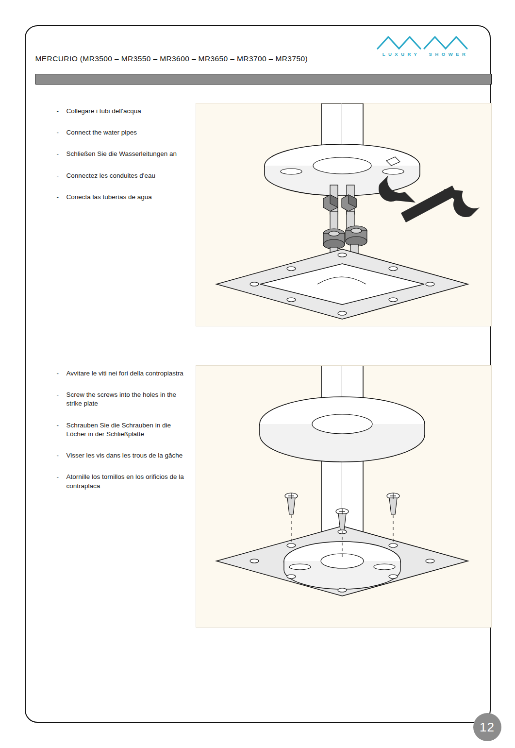LUXURY SHOWER
MERCURIO (MR3500 – MR3550 – MR3600 – MR3650 – MR3700 – MR3750)
Collegare i tubi dell'acqua
Connect the water pipes
Schließen Sie die Wasserleitungen an
Connectez les conduites d'eau
Conecta las tuberías de agua
Avvitare le viti nei fori della contropiastra
Screw the screws into the holes in the strike plate
Schrauben Sie die Schrauben in die Löcher in der Schließplatte
Visser les vis dans les trous de la gâche
Atornille los tornillos en los orificios de la contraplaca
12